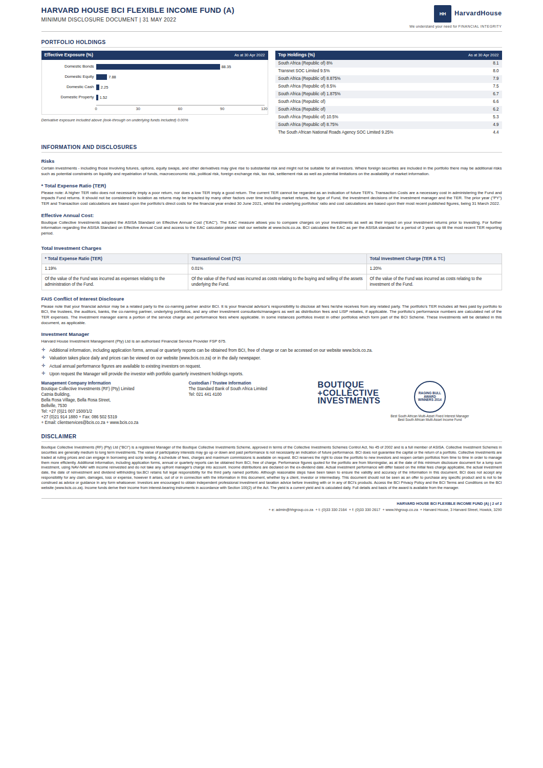HARVARD HOUSE BCI FLEXIBLE INCOME FUND (A)
MINIMUM DISCLOSURE DOCUMENT | 31 MAY 2022
HH Harvard House
We understand your need for FINANCIAL INTEGRITY
Portfolio Holdings
Effective Exposure (%) As at 30 Apr 2022
Domestic Bonds
88.35
Domestic Equity
7.88
Domestic Cash
2.25
Domestic Property
1.52
0 30 60 90 120
Derivative exposure included above (look-through on underlying funds included) 0.00%
Top Holdings (%) As at 30 Apr 2022
| South Africa (Republic of) 8% | 8.1 |
| Transnet SOC Limited 9.5% | 8.0 |
| South Africa (Republic of) 8.875% | 7.9 |
| South Africa (Republic of) 8.5% | 7.5 |
| South Africa (Republic of) 1.875% | 6.7 |
| South Africa (Republic of) | 6.6 |
| South Africa (Republic of) | 6.2 |
| South Africa (Republic of) 10.5% | 5.3 |
| South Africa (Republic of) 8.75% | 4.9 |
| The South African National Roads Agency SOC Limited 9.25% | 4.4 |
Information and Disclosures
Risks
Certain investments - including those involving futures, options, equity swaps, and other derivatives may give rise to substantial risk and might not be suitable for all investors. Where foreign securities are included in the portfolio there may be additional risks such as potential constraints on liquidity and repatriation of funds, macroeconomic risk, political risk, foreign exchange risk, tax risk, settlement risk as well as potential limitations on the availability of market information.
* Total Expense Ratio (TER)
Please note: A higher TER ratio does not necessarily imply a poor return, nor does a low TER imply a good return. The current TER cannot be regarded as an indication of future TER's. Transaction Costs are a necessary cost in administering the Fund and impacts Fund returns. It should not be considered in isolation as returns may be impacted by many other factors over time including market returns, the type of Fund, the investment decisions of the investment manager and the TER. The prior year ("PY") TER and Transaction cost calculations are based upon the portfolio's direct costs for the financial year ended 30 June 2021, whilst the underlying portfolios' ratio and cost calculations are based upon their most recent published figures, being 31 March 2022.
Effective Annual Cost:
Boutique Collective Investments adopted the ASISA Standard on Effective Annual Cost ("EAC"). The EAC measure allows you to compare charges on your investments as well as their impact on your investment returns prior to investing. For further information regarding the ASISA Standard on Effective Annual Cost and access to the EAC calculator please visit our website at www.bcis.co.za. BCI calculates the EAC as per the ASISA standard for a period of 3 years up till the most recent TER reporting period.
Total Investment Charges
| * Total Expense Ratio (TER) | Transactional Cost (TC) | Total Investment Charge (TER & TC) |
| --- | --- | --- |
| 1.19% | 0.01% | 1.20% |
| Of the value of the Fund was incurred as expenses relating to the administration of the Fund. | Of the value of the Fund was incurred as costs relating to the buying and selling of the assets underlying the Fund. | Of the value of the Fund was incurred as costs relating to the investment of the Fund. |
FAIS Conflict of Interest Disclosure
Please note that your financial advisor may be a related party to the co-naming partner and/or BCI. It is your financial advisor's responsibility to disclose all fees he/she receives from any related party. The portfolio's TER includes all fees paid by portfolio to BCI, the trustees, the auditors, banks, the co-naming partner, underlying portfolios, and any other investment consultants/managers as well as distribution fees and LISP rebates, if applicable. The portfolio's performance numbers are calculated net of the TER expenses. The investment manager earns a portion of the service charge and performance fees where applicable. In some instances portfolios invest in other portfolios which form part of the BCI Scheme. These investments will be detailed in this document, as applicable.
Investment Manager
Harvard House Investment Management (Pty) Ltd is an authorised Financial Service Provider FSP 675.
Additional information, including application forms, annual or quarterly reports can be obtained from BCI, free of charge or can be accessed on our website www.bcis.co.za.
Valuation takes place daily and prices can be viewed on our website (www.bcis.co.za) or in the daily newspaper.
Actual annual performance figures are available to existing investors on request.
Upon request the Manager will provide the investor with portfolio quarterly investment holdings reports.
Management Company Information
Boutique Collective Investments (RF) (Pty) Limited
Catnia Building,
Bella Rosa Village, Bella Rosa Street,
Bellville, 7530
Tel: +27 (0)21 007 1500/1/2
+27 (0)21 914 1880 + Fax: 086 502 5319
+ Email: clientservices@bcis.co.za + www.bcis.co.za
Custodian / Trustee Information
The Standard Bank of South Africa Limited
Tel: 021 441 4100
BOUTIQUE +COLLECTIVE INVESTMENTS
RAGING BULL AWARD WINNERS 2014
Best South African Multi-Asset Fixed Interest Manager
Best South African Multi-Asset Income Fund
Disclaimer
Boutique Collective Investments (RF) (Pty) Ltd ("BCI") is a registered Manager of the Boutique Collective Investments Scheme, approved in terms of the Collective Investments Schemes Control Act, No 45 of 2002 and is a full member of ASISA. Collective Investment Schemes in securities are generally medium to long term investments. The value of participatory interests may go up or down and past performance is not necessarily an indication of future performance. BCI does not guarantee the capital or the return of a portfolio. Collective Investments are traded at ruling prices and can engage in borrowing and scrip lending. A schedule of fees, charges and maximum commissions is available on request. BCI reserves the right to close the portfolio to new investors and reopen certain portfolios from time to time in order to manage them more efficiently. Additional information, including application forms, annual or quarterly reports can be obtained from BCI, free of charge. Performance figures quoted for the portfolio are from Morningstar, as at the date of this minimum disclosure document for a lump sum investment, using NAV-NAV with income reinvested and do not take any upfront manager's charge into account. Income distributions are declared on the ex-dividend date. Actual investment performance will differ based on the initial fees charge applicable, the actual investment date, the date of reinvestment and dividend withholding tax.BCI retains full legal responsibility for the third party named portfolio. Although reasonable steps have been taken to ensure the validity and accuracy of the information in this document, BCI does not accept any responsibility for any claim, damages, loss or expense, however it arises, out of or in connection with the information in this document, whether by a client, investor or intermediary. This document should not be seen as an offer to purchase any specific product and is not to be construed as advice or guidance in any form whatsoever. Investors are encouraged to obtain independent professional investment and taxation advice before investing with or in any of BCI's products. Access the BCI Privacy Policy and the BCI Terms and Conditions on the BCI website (www.bcis.co.za). Income funds derive their income from interest-bearing instruments in accordance with Section 100(2) of the Act. The yield is a current yield and is calculated daily. Full details and basis of the award is available from the manager.
HARVARD HOUSE BCI FLEXIBLE INCOME FUND (A) | 2 of 2
+ e: admin@hhgroup.co.za + t: (0)33 330 2164 + f: (0)33 330 2617 + www.hhgroup.co.za + Harvard House, 3 Harvard Street, Howick, 3290